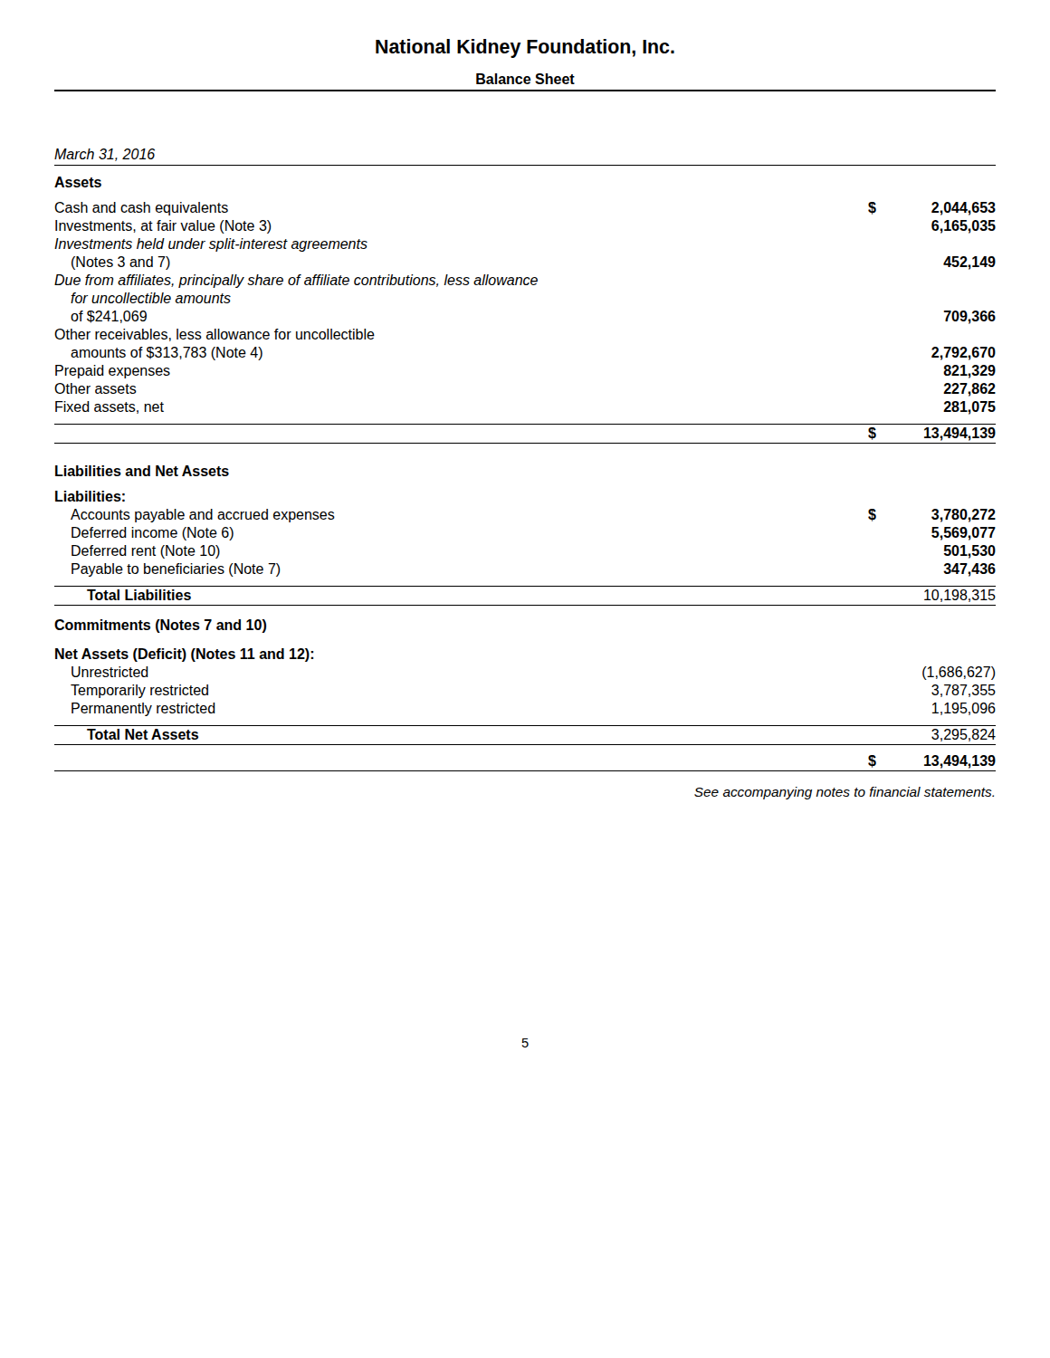National Kidney Foundation, Inc.
Balance Sheet
| March 31, 2016 | | |
| Assets | | |
| Cash and cash equivalents | $ | 2,044,653 |
| Investments, at fair value (Note 3) | | 6,165,035 |
| Investments held under split-interest agreements | | |
| (Notes 3 and 7) | | 452,149 |
| Due from affiliates, principally share of affiliate contributions, less allowance | | |
| for uncollectible amounts | | |
| of $241,069 | | 709,366 |
| Other receivables, less allowance for uncollectible | | |
| amounts of $313,783 (Note 4) | | 2,792,670 |
| Prepaid expenses | | 821,329 |
| Other assets | | 227,862 |
| Fixed assets, net | | 281,075 |
| | $ | 13,494,139 |
| Liabilities and Net Assets | | |
| Liabilities: | | |
| Accounts payable and accrued expenses | $ | 3,780,272 |
| Deferred income (Note 6) | | 5,569,077 |
| Deferred rent (Note 10) | | 501,530 |
| Payable to beneficiaries (Note 7) | | 347,436 |
| Total Liabilities | | 10,198,315 |
| Commitments (Notes 7 and 10) | | |
| Net Assets (Deficit) (Notes 11 and 12): | | |
| Unrestricted | | (1,686,627) |
| Temporarily restricted | | 3,787,355 |
| Permanently restricted | | 1,195,096 |
| Total Net Assets | | 3,295,824 |
| | $ | 13,494,139 |
See accompanying notes to financial statements.
5